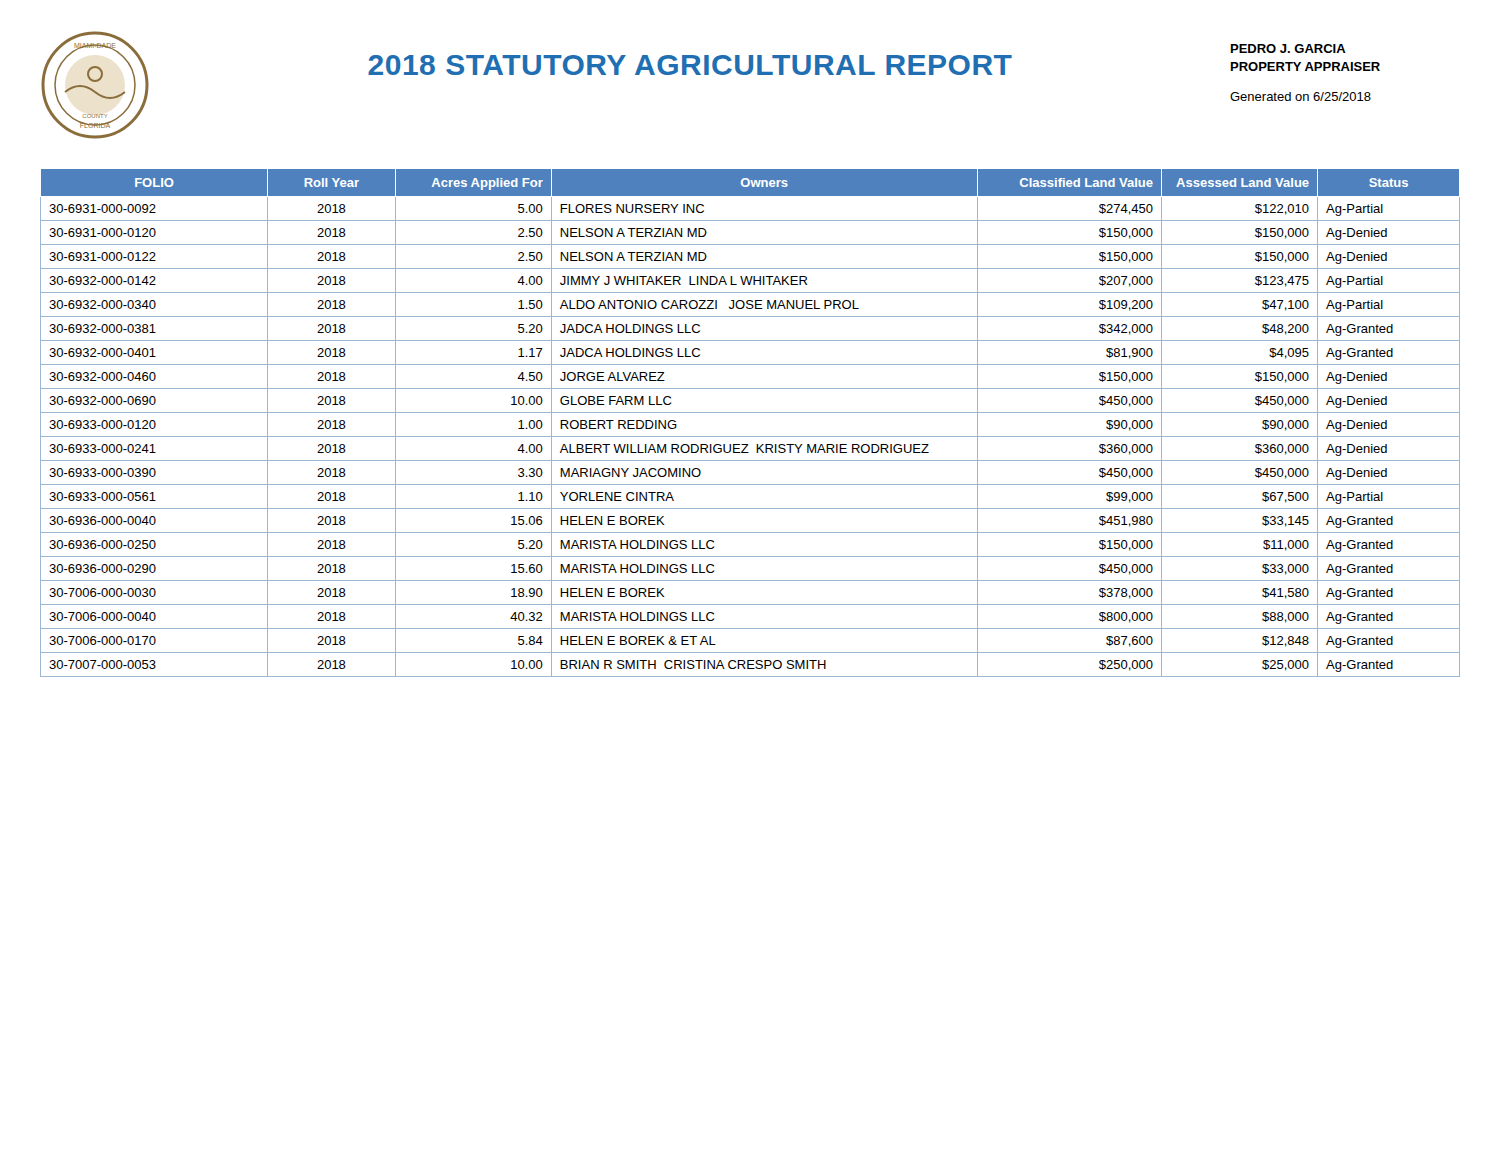MIAMI-DADE FLORIDA COUNTY
2018 STATUTORY AGRICULTURAL REPORT
PEDRO J. GARCIA
PROPERTY APPRAISER
Generated on 6/25/2018
| FOLIO | Roll Year | Acres Applied For | Owners | Classified Land Value | Assessed Land Value | Status |
| --- | --- | --- | --- | --- | --- | --- |
| 30-6931-000-0092 | 2018 | 5.00 | FLORES NURSERY INC | $274,450 | $122,010 | Ag-Partial |
| 30-6931-000-0120 | 2018 | 2.50 | NELSON A TERZIAN MD | $150,000 | $150,000 | Ag-Denied |
| 30-6931-000-0122 | 2018 | 2.50 | NELSON A TERZIAN MD | $150,000 | $150,000 | Ag-Denied |
| 30-6932-000-0142 | 2018 | 4.00 | JIMMY J WHITAKER LINDA L WHITAKER | $207,000 | $123,475 | Ag-Partial |
| 30-6932-000-0340 | 2018 | 1.50 | ALDO ANTONIO CAROZZI JOSE MANUEL PROL | $109,200 | $47,100 | Ag-Partial |
| 30-6932-000-0381 | 2018 | 5.20 | JADCA HOLDINGS LLC | $342,000 | $48,200 | Ag-Granted |
| 30-6932-000-0401 | 2018 | 1.17 | JADCA HOLDINGS LLC | $81,900 | $4,095 | Ag-Granted |
| 30-6932-000-0460 | 2018 | 4.50 | JORGE ALVAREZ | $150,000 | $150,000 | Ag-Denied |
| 30-6932-000-0690 | 2018 | 10.00 | GLOBE FARM LLC | $450,000 | $450,000 | Ag-Denied |
| 30-6933-000-0120 | 2018 | 1.00 | ROBERT REDDING | $90,000 | $90,000 | Ag-Denied |
| 30-6933-000-0241 | 2018 | 4.00 | ALBERT WILLIAM RODRIGUEZ KRISTY MARIE RODRIGUEZ | $360,000 | $360,000 | Ag-Denied |
| 30-6933-000-0390 | 2018 | 3.30 | MARIAGNY JACOMINO | $450,000 | $450,000 | Ag-Denied |
| 30-6933-000-0561 | 2018 | 1.10 | YORLENE CINTRA | $99,000 | $67,500 | Ag-Partial |
| 30-6936-000-0040 | 2018 | 15.06 | HELEN E BOREK | $451,980 | $33,145 | Ag-Granted |
| 30-6936-000-0250 | 2018 | 5.20 | MARISTA HOLDINGS LLC | $150,000 | $11,000 | Ag-Granted |
| 30-6936-000-0290 | 2018 | 15.60 | MARISTA HOLDINGS LLC | $450,000 | $33,000 | Ag-Granted |
| 30-7006-000-0030 | 2018 | 18.90 | HELEN E BOREK | $378,000 | $41,580 | Ag-Granted |
| 30-7006-000-0040 | 2018 | 40.32 | MARISTA HOLDINGS LLC | $800,000 | $88,000 | Ag-Granted |
| 30-7006-000-0170 | 2018 | 5.84 | HELEN E BOREK & ET AL | $87,600 | $12,848 | Ag-Granted |
| 30-7007-000-0053 | 2018 | 10.00 | BRIAN R SMITH CRISTINA CRESPO SMITH | $250,000 | $25,000 | Ag-Granted |